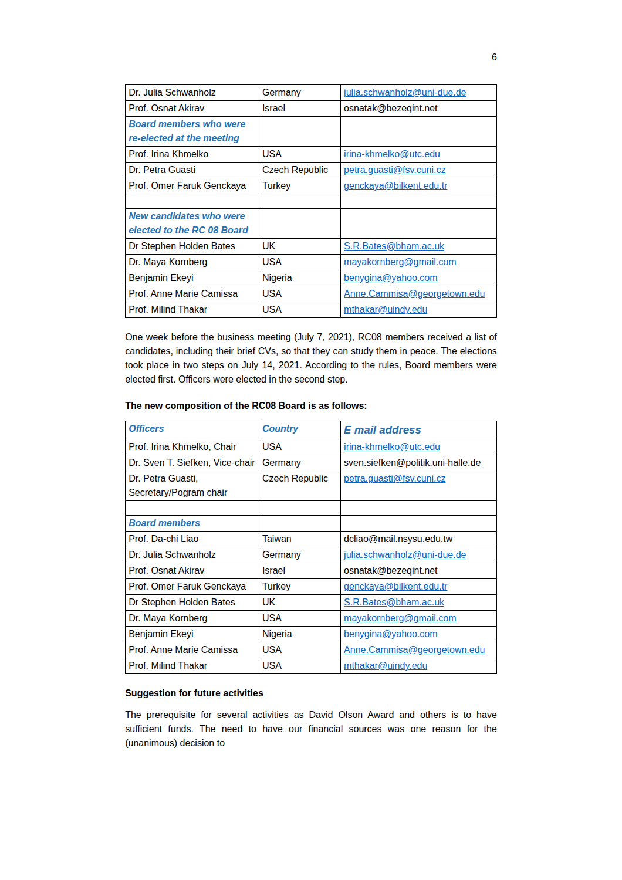6
| Dr. Julia Schwanholz | Germany | julia.schwanholz@uni-due.de |
| Prof. Osnat Akirav | Israel | osnatak@bezeqint.net |
| Board members who were re-elected at the meeting | | |
| Prof. Irina Khmelko | USA | irina-khmelko@utc.edu |
| Dr. Petra Guasti | Czech Republic | petra.guasti@fsv.cuni.cz |
| Prof. Omer Faruk Genckaya | Turkey | genckaya@bilkent.edu.tr |
| New candidates who were elected to the RC 08 Board | | |
| Dr Stephen Holden Bates | UK | S.R.Bates@bham.ac.uk |
| Dr. Maya Kornberg | USA | mayakornberg@gmail.com |
| Benjamin Ekeyi | Nigeria | benygina@yahoo.com |
| Prof. Anne Marie Camissa | USA | Anne.Cammisa@georgetown.edu |
| Prof. Milind Thakar | USA | mthakar@uindy.edu |
One week before the business meeting (July 7, 2021), RC08 members received a list of candidates, including their brief CVs, so that they can study them in peace. The elections took place in two steps on July 14, 2021. According to the rules, Board members were elected first. Officers were elected in the second step.
The new composition of the RC08 Board is as follows:
| Officers | Country | E mail address |
| Prof. Irina Khmelko, Chair | USA | irina-khmelko@utc.edu |
| Dr. Sven T. Siefken, Vice-chair | Germany | sven.siefken@politik.uni-halle.de |
| Dr. Petra Guasti, Secretary/Pogram chair | Czech Republic | petra.guasti@fsv.cuni.cz |
| Board members | | |
| Prof. Da-chi Liao | Taiwan | dcliao@mail.nsysu.edu.tw |
| Dr. Julia Schwanholz | Germany | julia.schwanholz@uni-due.de |
| Prof. Osnat Akirav | Israel | osnatak@bezeqint.net |
| Prof. Omer Faruk Genckaya | Turkey | genckaya@bilkent.edu.tr |
| Dr Stephen Holden Bates | UK | S.R.Bates@bham.ac.uk |
| Dr. Maya Kornberg | USA | mayakornberg@gmail.com |
| Benjamin Ekeyi | Nigeria | benygina@yahoo.com |
| Prof. Anne Marie Camissa | USA | Anne.Cammisa@georgetown.edu |
| Prof. Milind Thakar | USA | mthakar@uindy.edu |
Suggestion for future activities
The prerequisite for several activities as David Olson Award and others is to have sufficient funds. The need to have our financial sources was one reason for the (unanimous) decision to